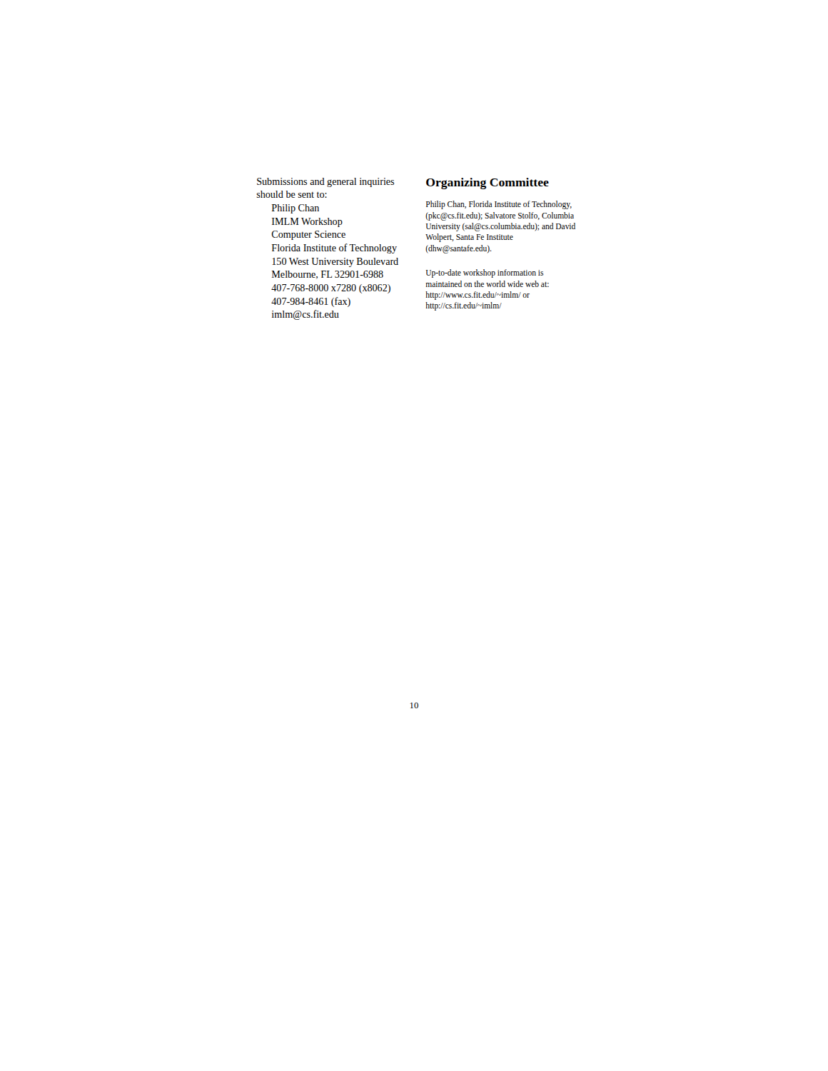Submissions and general inquiries should be sent to:
Philip Chan
IMLM Workshop
Computer Science
Florida Institute of Technology
150 West University Boulevard
Melbourne, FL 32901-6988
407-768-8000 x7280 (x8062)
407-984-8461 (fax)
imlm@cs.fit.edu
Organizing Committee
Philip Chan, Florida Institute of Technology, (pkc@cs.fit.edu); Salvatore Stolfo, Columbia University (sal@cs.columbia.edu); and David Wolpert, Santa Fe Institute (dhw@santafe.edu).
Up-to-date workshop information is maintained on the world wide web at: http://www.cs.fit.edu/~imlm/ or http://cs.fit.edu/~imlm/
10